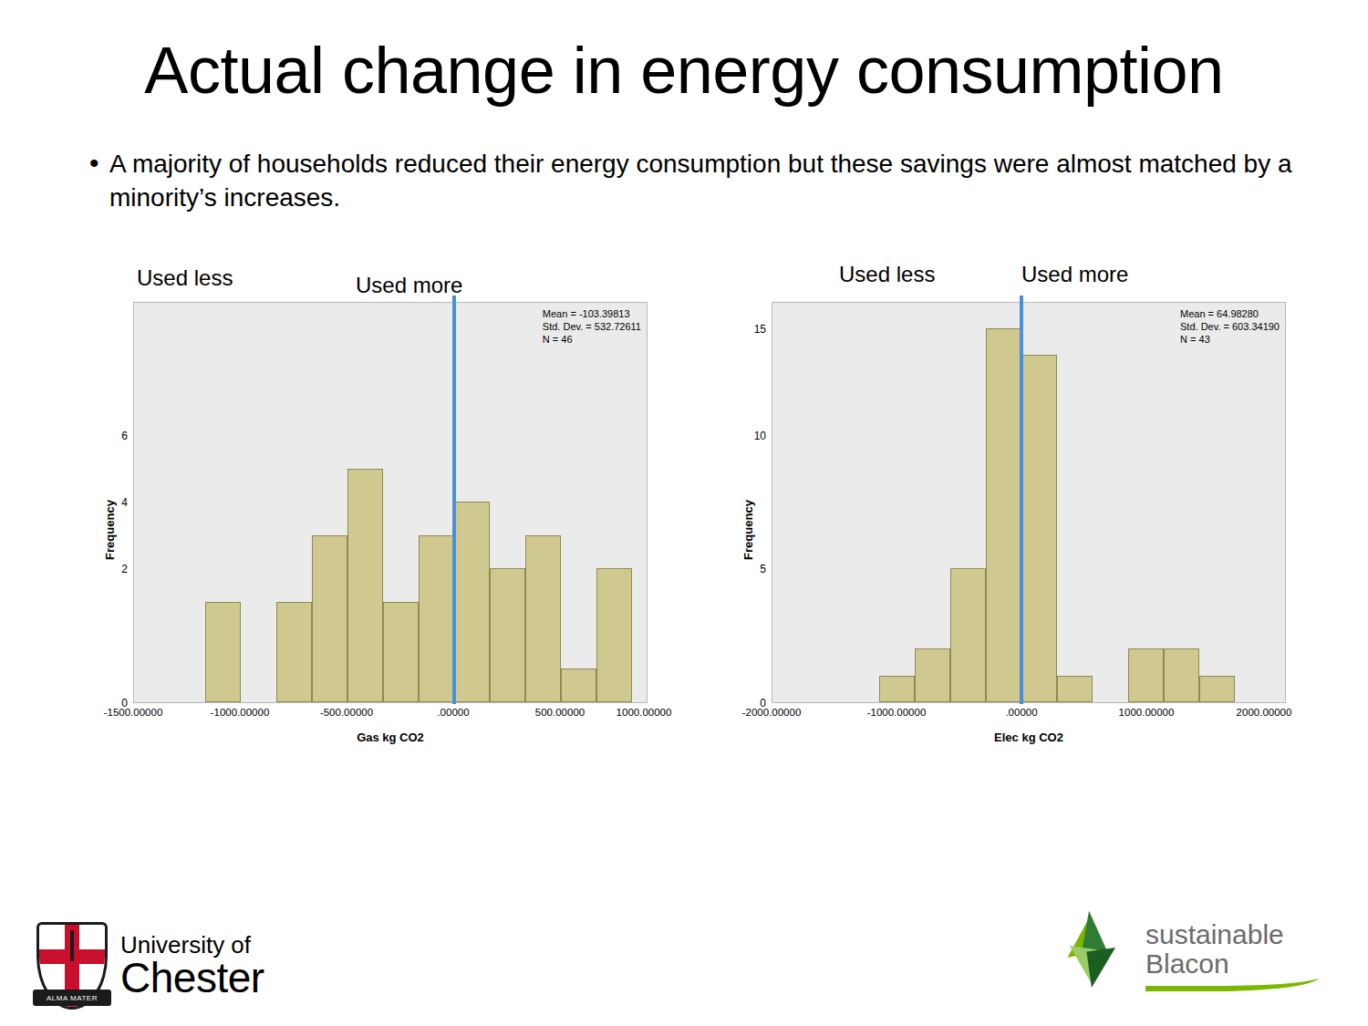Actual change in energy consumption
A majority of households reduced their energy consumption but these savings were almost matched by a minority’s increases.
Used less Used more
Frequency
0 2 4 6
Mean = -103.39813
Std. Dev. = 532.72611
N = 46
-1500.00000 -1000.00000 -500.00000 .00000 500.00000 1000.00000
Gas kg CO2
Used less Used more
Frequency
0 5 10 15
Mean = 64.98280
Std. Dev. = 603.34190
N = 43
-2000.00000 -1000.00000 .00000 1000.00000 2000.00000
Elec kg CO2
ALMA MATER
University of
Chester
sustainable
Blacon